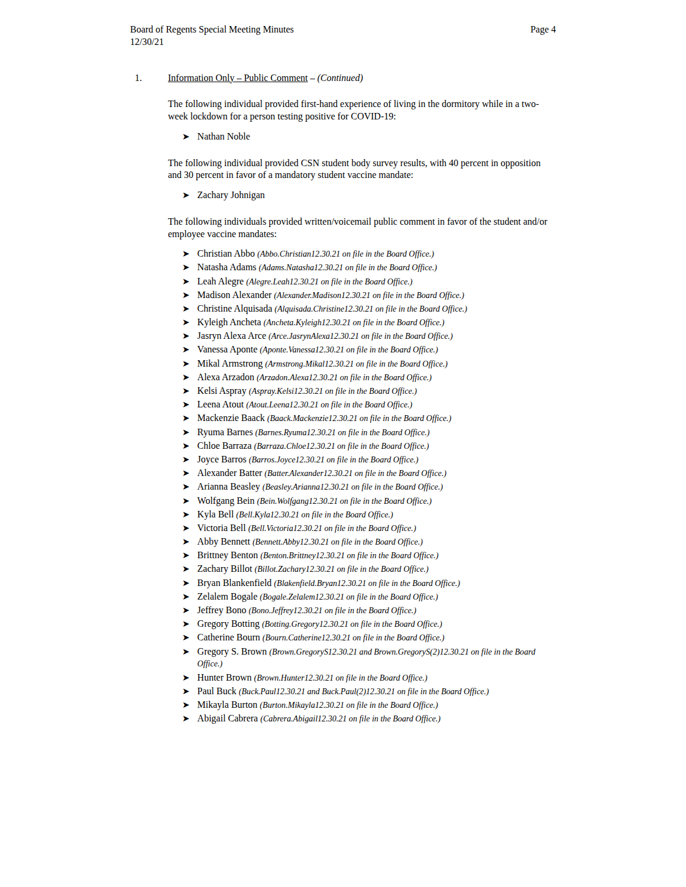Board of Regents Special Meeting Minutes
12/30/21
Page 4
1.
Information Only – Public Comment – (Continued)
The following individual provided first-hand experience of living in the dormitory while in a two-week lockdown for a person testing positive for COVID-19:
Nathan Noble
The following individual provided CSN student body survey results, with 40 percent in opposition and 30 percent in favor of a mandatory student vaccine mandate:
Zachary Johnigan
The following individuals provided written/voicemail public comment in favor of the student and/or employee vaccine mandates:
Christian Abbo (Abbo.Christian12.30.21 on file in the Board Office.)
Natasha Adams (Adams.Natasha12.30.21 on file in the Board Office.)
Leah Alegre (Alegre.Leah12.30.21 on file in the Board Office.)
Madison Alexander (Alexander.Madison12.30.21 on file in the Board Office.)
Christine Alquisada (Alquisada.Christine12.30.21 on file in the Board Office.)
Kyleigh Ancheta (Ancheta.Kyleigh12.30.21 on file in the Board Office.)
Jasryn Alexa Arce (Arce.JasrynAlexa12.30.21 on file in the Board Office.)
Vanessa Aponte (Aponte.Vanessa12.30.21 on file in the Board Office.)
Mikal Armstrong (Armstrong.Mikal12.30.21 on file in the Board Office.)
Alexa Arzadon (Arzadon.Alexa12.30.21 on file in the Board Office.)
Kelsi Aspray (Aspray.Kelsi12.30.21 on file in the Board Office.)
Leena Atout (Atout.Leena12.30.21 on file in the Board Office.)
Mackenzie Baack (Baack.Mackenzie12.30.21 on file in the Board Office.)
Ryuma Barnes (Barnes.Ryuma12.30.21 on file in the Board Office.)
Chloe Barraza (Barraza.Chloe12.30.21 on file in the Board Office.)
Joyce Barros (Barros.Joyce12.30.21 on file in the Board Office.)
Alexander Batter (Batter.Alexander12.30.21 on file in the Board Office.)
Arianna Beasley (Beasley.Arianna12.30.21 on file in the Board Office.)
Wolfgang Bein (Bein.Wolfgang12.30.21 on file in the Board Office.)
Kyla Bell (Bell.Kyla12.30.21 on file in the Board Office.)
Victoria Bell (Bell.Victoria12.30.21 on file in the Board Office.)
Abby Bennett (Bennett.Abby12.30.21 on file in the Board Office.)
Brittney Benton (Benton.Brittney12.30.21 on file in the Board Office.)
Zachary Billot (Billot.Zachary12.30.21 on file in the Board Office.)
Bryan Blankenfield (Blakenfield.Bryan12.30.21 on file in the Board Office.)
Zelalem Bogale (Bogale.Zelalem12.30.21 on file in the Board Office.)
Jeffrey Bono (Bono.Jeffrey12.30.21 on file in the Board Office.)
Gregory Botting (Botting.Gregory12.30.21 on file in the Board Office.)
Catherine Bourn (Bourn.Catherine12.30.21 on file in the Board Office.)
Gregory S. Brown (Brown.GregoryS12.30.21 and Brown.GregoryS(2)12.30.21 on file in the Board Office.)
Hunter Brown (Brown.Hunter12.30.21 on file in the Board Office.)
Paul Buck (Buck.Paul12.30.21 and Buck.Paul(2)12.30.21 on file in the Board Office.)
Mikayla Burton (Burton.Mikayla12.30.21 on file in the Board Office.)
Abigail Cabrera (Cabrera.Abigail12.30.21 on file in the Board Office.)